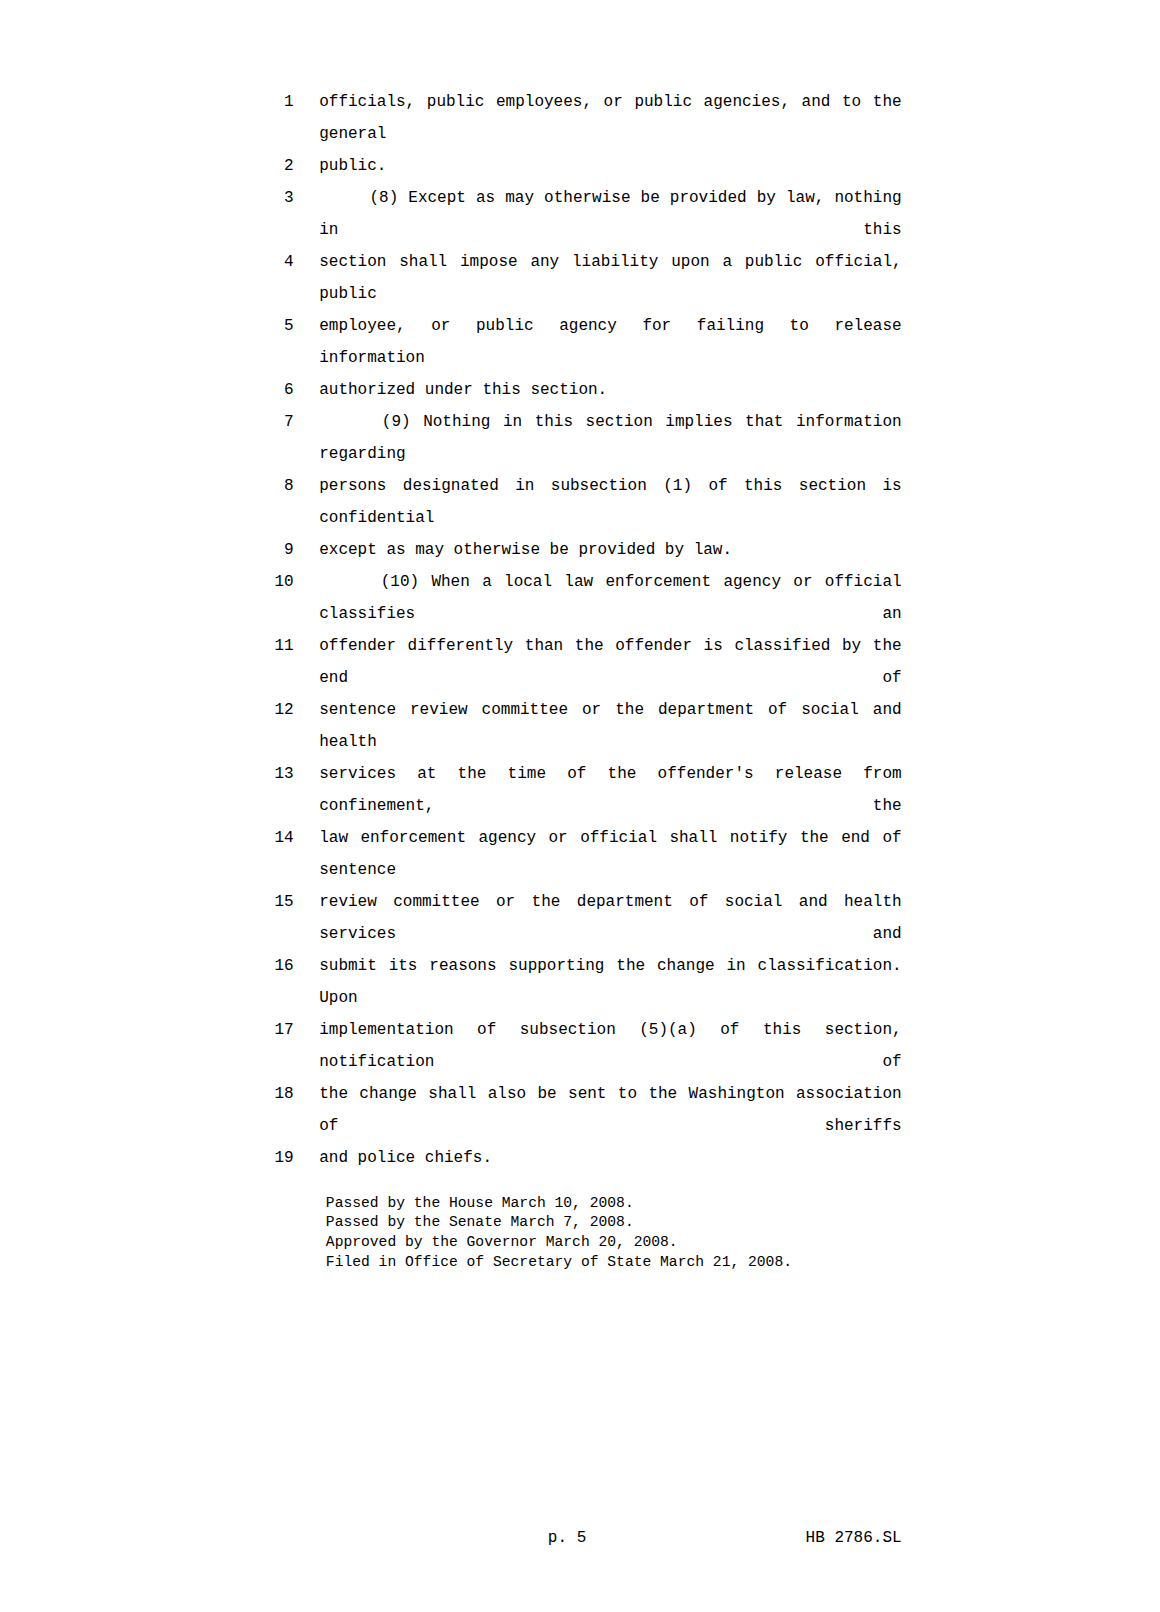1 officials, public employees, or public agencies, and to the general
2 public.
3 (8) Except as may otherwise be provided by law, nothing in this
4 section shall impose any liability upon a public official, public
5 employee, or public agency for failing to release information
6 authorized under this section.
7 (9) Nothing in this section implies that information regarding
8 persons designated in subsection (1) of this section is confidential
9 except as may otherwise be provided by law.
10 (10) When a local law enforcement agency or official classifies an
11 offender differently than the offender is classified by the end of
12 sentence review committee or the department of social and health
13 services at the time of the offender's release from confinement, the
14 law enforcement agency or official shall notify the end of sentence
15 review committee or the department of social and health services and
16 submit its reasons supporting the change in classification. Upon
17 implementation of subsection (5)(a) of this section, notification of
18 the change shall also be sent to the Washington association of sheriffs
19 and police chiefs.
Passed by the House March 10, 2008.
Passed by the Senate March 7, 2008.
Approved by the Governor March 20, 2008.
Filed in Office of Secretary of State March 21, 2008.
p. 5 HB 2786.SL